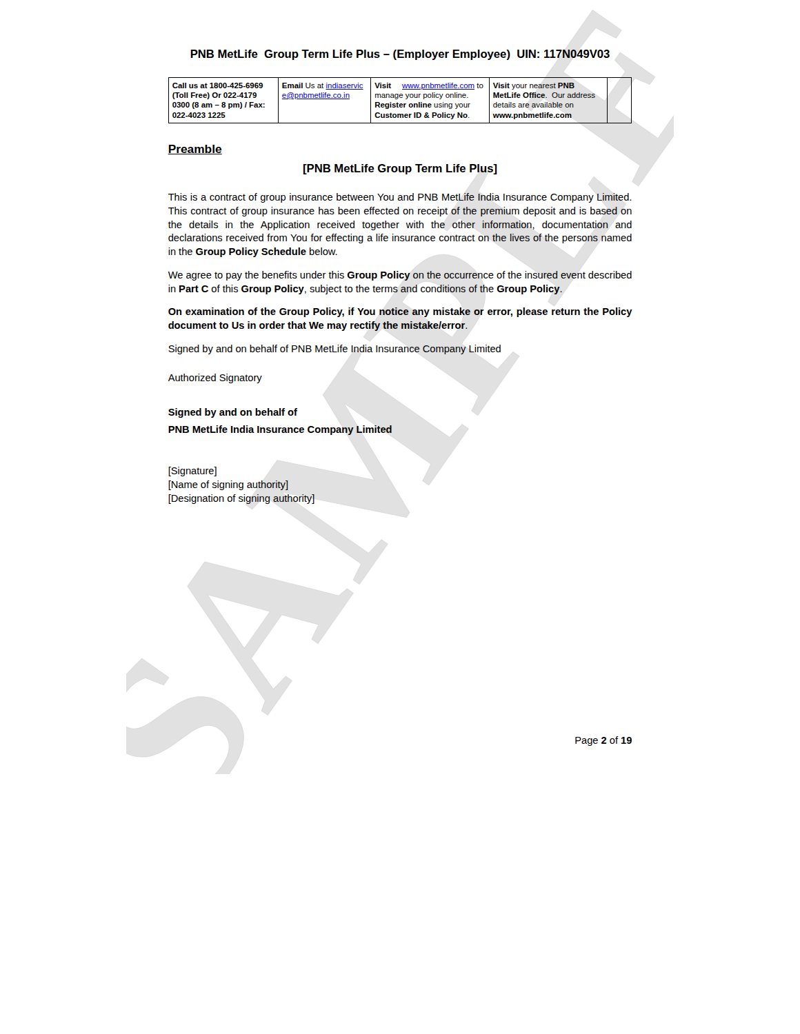SAMPLE
PNB MetLife Group Term Life Plus – (Employer Employee) UIN: 117N049V03
| Call us at 1800-425-6969 (Toll Free) Or 022-4179 0300 (8 am – 8 pm) / Fax: 022-4023 1225 | Email Us at indiaservice@pnbmetlife.co.in | Visit www.pnbmetlife.com to manage your policy online. Register online using your Customer ID & Policy No . | Visit your nearest PNB MetLife Office . Our address details are available on www.pnbmetlife.com | |
Preamble
[PNB MetLife Group Term Life Plus]
This is a contract of group insurance between You and PNB MetLife India Insurance Company Limited. This contract of group insurance has been effected on receipt of the premium deposit and is based on the details in the Application received together with the other information, documentation and declarations received from You for effecting a life insurance contract on the lives of the persons named in the Group Policy Schedule below.
We agree to pay the benefits under this Group Policy on the occurrence of the insured event described in Part C of this Group Policy, subject to the terms and conditions of the Group Policy.
On examination of the Group Policy, if You notice any mistake or error, please return the Policy document to Us in order that We may rectify the mistake/error.
Signed by and on behalf of PNB MetLife India Insurance Company Limited
Authorized Signatory
Signed by and on behalf of
PNB MetLife India Insurance Company Limited
[Signature]
[Name of signing authority]
[Designation of signing authority]
Page 2 of 19